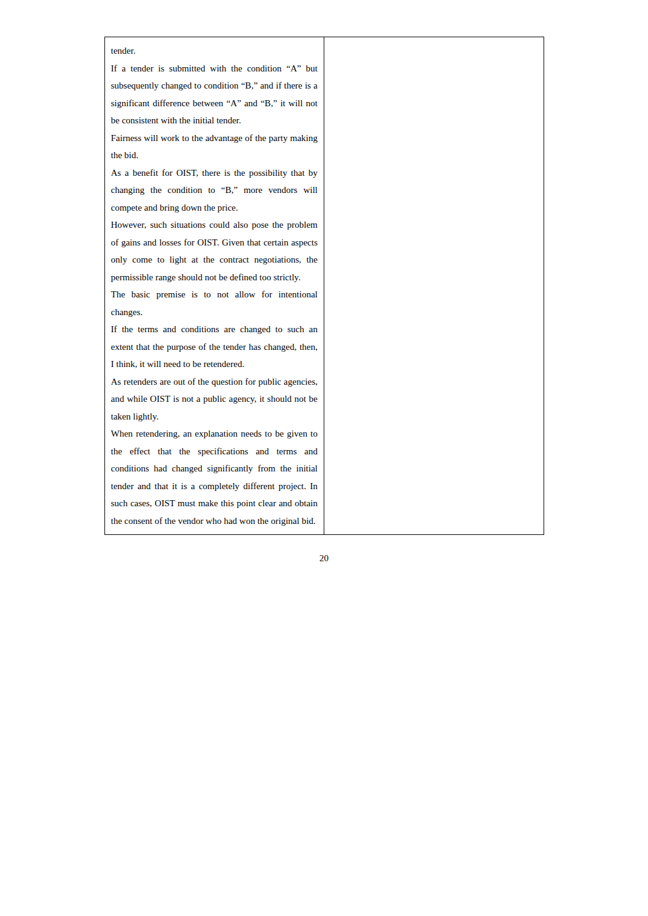| tender. If a tender is submitted with the condition “A” but subsequently changed to condition “B,” and if there is a significant difference between “A” and “B,” it will not be consistent with the initial tender. Fairness will work to the advantage of the party making the bid. As a benefit for OIST, there is the possibility that by changing the condition to “B,” more vendors will compete and bring down the price. However, such situations could also pose the problem of gains and losses for OIST. Given that certain aspects only come to light at the contract negotiations, the permissible range should not be defined too strictly. The basic premise is to not allow for intentional changes. If the terms and conditions are changed to such an extent that the purpose of the tender has changed, then, I think, it will need to be retendered. As retenders are out of the question for public agencies, and while OIST is not a public agency, it should not be taken lightly. When retendering, an explanation needs to be given to the effect that the specifications and terms and conditions had changed significantly from the initial tender and that it is a completely different project. In such cases, OIST must make this point clear and obtain the consent of the vendor who had won the original bid. | |
20